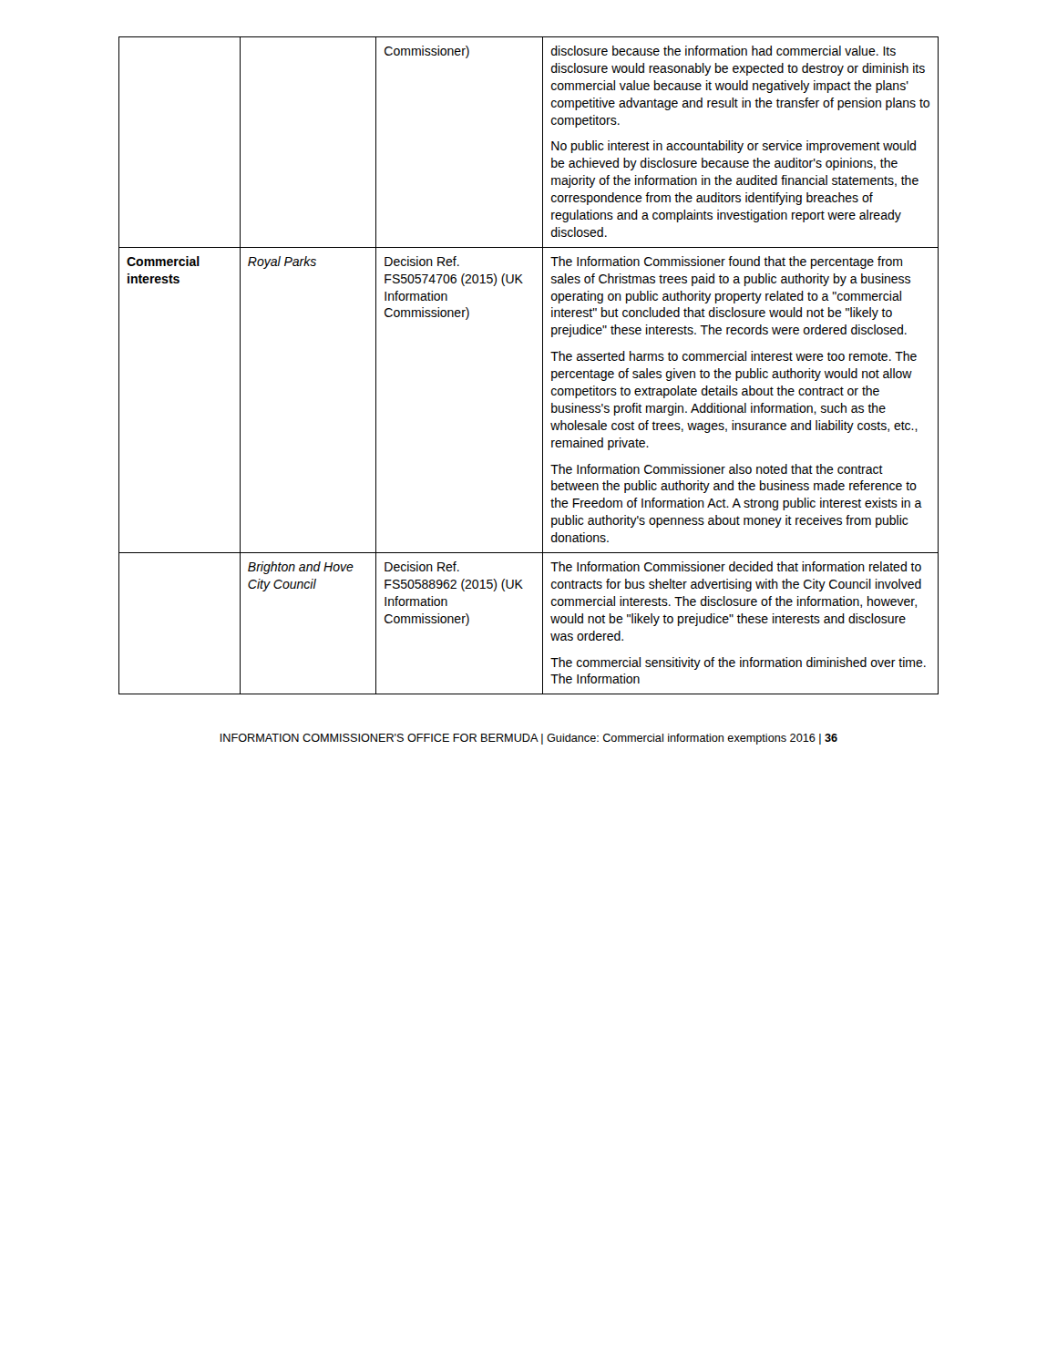| | | Commissioner) | disclosure because the information had commercial value. Its disclosure would reasonably be expected to destroy or diminish its commercial value because it would negatively impact the plans' competitive advantage and result in the transfer of pension plans to competitors. No public interest in accountability or service improvement would be achieved by disclosure because the auditor's opinions, the majority of the information in the audited financial statements, the correspondence from the auditors identifying breaches of regulations and a complaints investigation report were already disclosed. |
| Commercial interests | Royal Parks | Decision Ref. FS50574706 (2015) (UK Information Commissioner) | The Information Commissioner found that the percentage from sales of Christmas trees paid to a public authority by a business operating on public authority property related to a "commercial interest" but concluded that disclosure would not be "likely to prejudice" these interests. The records were ordered disclosed. The asserted harms to commercial interest were too remote. The percentage of sales given to the public authority would not allow competitors to extrapolate details about the contract or the business's profit margin. Additional information, such as the wholesale cost of trees, wages, insurance and liability costs, etc., remained private. The Information Commissioner also noted that the contract between the public authority and the business made reference to the Freedom of Information Act. A strong public interest exists in a public authority's openness about money it receives from public donations. |
| | Brighton and Hove City Council | Decision Ref. FS50588962 (2015) (UK Information Commissioner) | The Information Commissioner decided that information related to contracts for bus shelter advertising with the City Council involved commercial interests. The disclosure of the information, however, would not be "likely to prejudice" these interests and disclosure was ordered. The commercial sensitivity of the information diminished over time. The Information |
INFORMATION COMMISSIONER'S OFFICE FOR BERMUDA | Guidance: Commercial information exemptions 2016 | 36